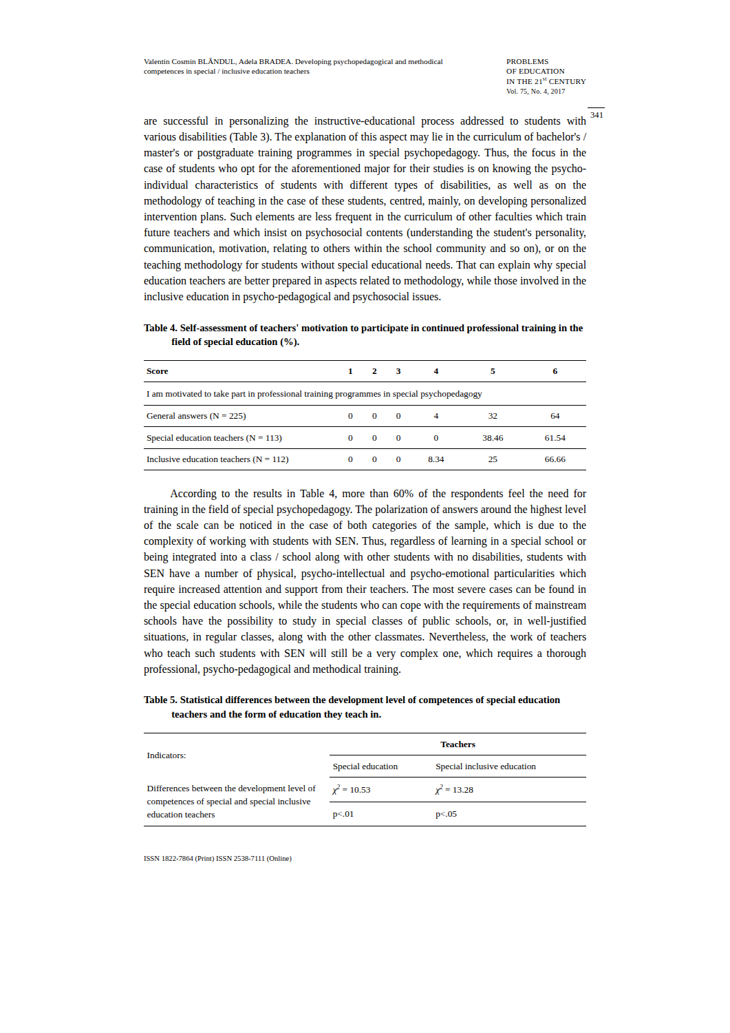Valentin Cosmin BLÂNDUL, Adela BRADEA. Developing psychopedagogical and methodical competences in special / inclusive education teachers
PROBLEMS
OF EDUCATION
IN THE 21st CENTURY
Vol. 75, No. 4, 2017
341
are successful in personalizing the instructive-educational process addressed to students with various disabilities (Table 3). The explanation of this aspect may lie in the curriculum of bachelor's / master's or postgraduate training programmes in special psychopedagogy. Thus, the focus in the case of students who opt for the aforementioned major for their studies is on knowing the psycho-individual characteristics of students with different types of disabilities, as well as on the methodology of teaching in the case of these students, centred, mainly, on developing personalized intervention plans. Such elements are less frequent in the curriculum of other faculties which train future teachers and which insist on psychosocial contents (understanding the student's personality, communication, motivation, relating to others within the school community and so on), or on the teaching methodology for students without special educational needs. That can explain why special education teachers are better prepared in aspects related to methodology, while those involved in the inclusive education in psycho-pedagogical and psychosocial issues.
Table 4. Self-assessment of teachers' motivation to participate in continued professional training in the field of special education (%).
| Score | 1 | 2 | 3 | 4 | 5 | 6 |
| --- | --- | --- | --- | --- | --- | --- |
| I am motivated to take part in professional training programmes in special psychopedagogy |
| General answers (N = 225) | 0 | 0 | 0 | 4 | 32 | 64 |
| Special education teachers (N = 113) | 0 | 0 | 0 | 0 | 38.46 | 61.54 |
| Inclusive education teachers (N = 112) | 0 | 0 | 0 | 8.34 | 25 | 66.66 |
According to the results in Table 4, more than 60% of the respondents feel the need for training in the field of special psychopedagogy. The polarization of answers around the highest level of the scale can be noticed in the case of both categories of the sample, which is due to the complexity of working with students with SEN. Thus, regardless of learning in a special school or being integrated into a class / school along with other students with no disabilities, students with SEN have a number of physical, psycho-intellectual and psycho-emotional particularities which require increased attention and support from their teachers. The most severe cases can be found in the special education schools, while the students who can cope with the requirements of mainstream schools have the possibility to study in special classes of public schools, or, in well-justified situations, in regular classes, along with the other classmates. Nevertheless, the work of teachers who teach such students with SEN will still be a very complex one, which requires a thorough professional, psycho-pedagogical and methodical training.
Table 5. Statistical differences between the development level of competences of special education teachers and the form of education they teach in.
| Indicators: | Teachers |
| Special education | Special inclusive education |
| Differences between the development level of competences of special and special inclusive education teachers | χ 2 = 10.53 | χ 2 = 13.28 |
| p<.01 | p<.05 |
ISSN 1822-7864 (Print) ISSN 2538-7111 (Online)